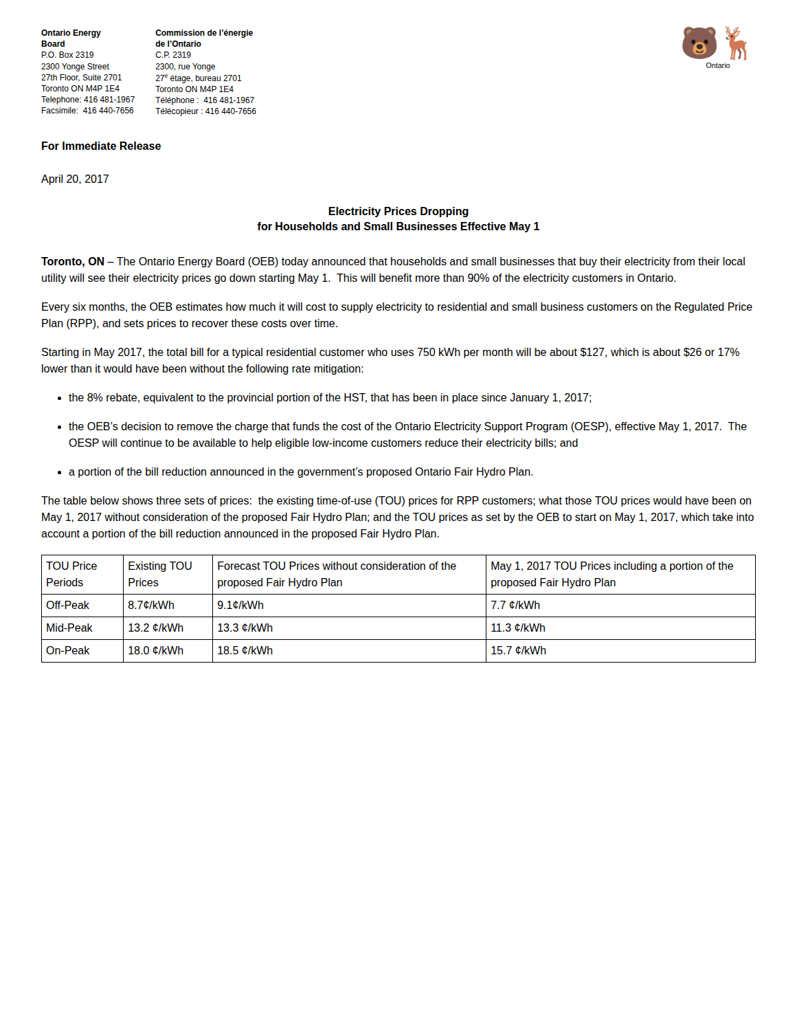Ontario Energy
Board
P.O. Box 2319
2300 Yonge Street
27th Floor, Suite 2701
Toronto ON M4P 1E4
Telephone: 416 481-1967
Facsimile: 416 440-7656
Commission de l’énergie
de l’Ontario
C.P. 2319
2300, rue Yonge
27e étage, bureau 2701
Toronto ON M4P 1E4
Téléphone : 416 481-1967
Télécopieur : 416 440-7656
🐻🦌
Ontario
For Immediate Release
April 20, 2017
Electricity Prices Dropping
for Households and Small Businesses Effective May 1
Toronto, ON – The Ontario Energy Board (OEB) today announced that households and small businesses that buy their electricity from their local utility will see their electricity prices go down starting May 1. This will benefit more than 90% of the electricity customers in Ontario.
Every six months, the OEB estimates how much it will cost to supply electricity to residential and small business customers on the Regulated Price Plan (RPP), and sets prices to recover these costs over time.
Starting in May 2017, the total bill for a typical residential customer who uses 750 kWh per month will be about $127, which is about $26 or 17% lower than it would have been without the following rate mitigation:
the 8% rebate, equivalent to the provincial portion of the HST, that has been in place since January 1, 2017;
the OEB’s decision to remove the charge that funds the cost of the Ontario Electricity Support Program (OESP), effective May 1, 2017. The OESP will continue to be available to help eligible low-income customers reduce their electricity bills; and
a portion of the bill reduction announced in the government’s proposed Ontario Fair Hydro Plan.
The table below shows three sets of prices: the existing time-of-use (TOU) prices for RPP customers; what those TOU prices would have been on May 1, 2017 without consideration of the proposed Fair Hydro Plan; and the TOU prices as set by the OEB to start on May 1, 2017, which take into account a portion of the bill reduction announced in the proposed Fair Hydro Plan.
| TOU Price Periods | Existing TOU Prices | Forecast TOU Prices without consideration of the proposed Fair Hydro Plan | May 1, 2017 TOU Prices including a portion of the proposed Fair Hydro Plan |
| --- | --- | --- | --- |
| Off-Peak | 8.7¢/kWh | 9.1¢/kWh | 7.7 ¢/kWh |
| Mid-Peak | 13.2 ¢/kWh | 13.3 ¢/kWh | 11.3 ¢/kWh |
| On-Peak | 18.0 ¢/kWh | 18.5 ¢/kWh | 15.7 ¢/kWh |